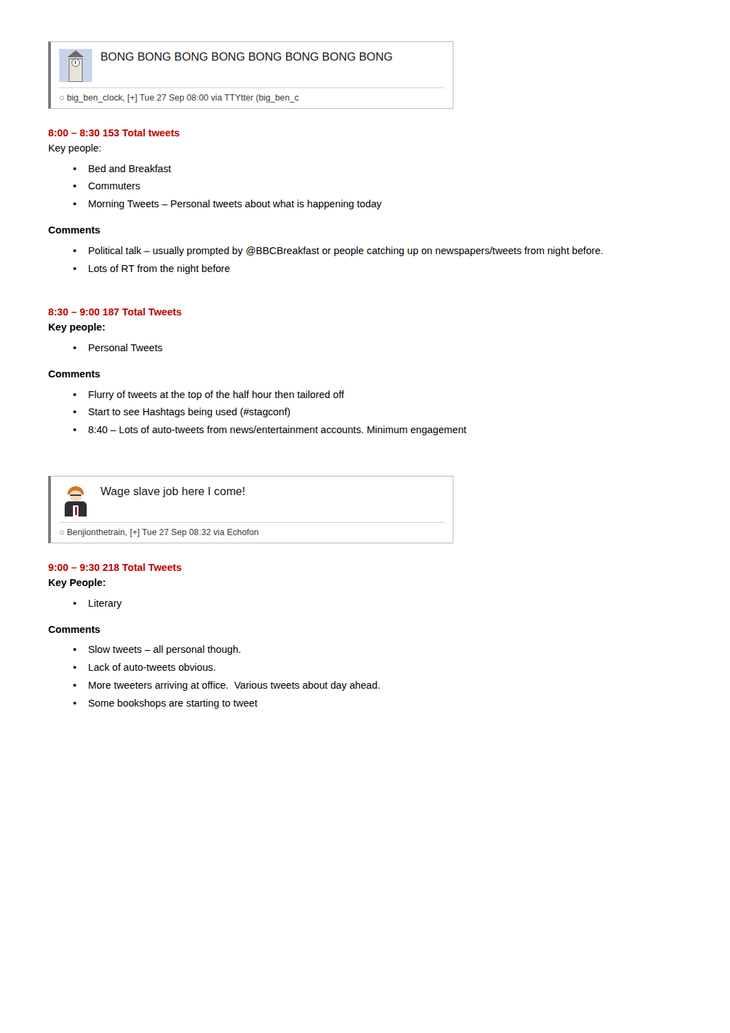BONG BONG BONG BONG BONG BONG BONG BONG
○ big_ben_clock, [+] Tue 27 Sep 08:00 via TTYtter (big_ben_c
8:00 – 8:30 153 Total tweets
Key people:
Bed and Breakfast
Commuters
Morning Tweets – Personal tweets about what is happening today
Comments
Political talk – usually prompted by @BBCBreakfast or people catching up on newspapers/tweets from night before.
Lots of RT from the night before
8:30 – 9:00 187 Total Tweets
Key people:
Personal Tweets
Comments
Flurry of tweets at the top of the half hour then tailored off
Start to see Hashtags being used (#stagconf)
8:40 – Lots of auto-tweets from news/entertainment accounts. Minimum engagement
Wage slave job here I come!
○ Benjionthetrain, [+] Tue 27 Sep 08:32 via Echofon
9:00 – 9:30 218 Total Tweets
Key People:
Literary
Comments
Slow tweets – all personal though.
Lack of auto-tweets obvious.
More tweeters arriving at office. Various tweets about day ahead.
Some bookshops are starting to tweet